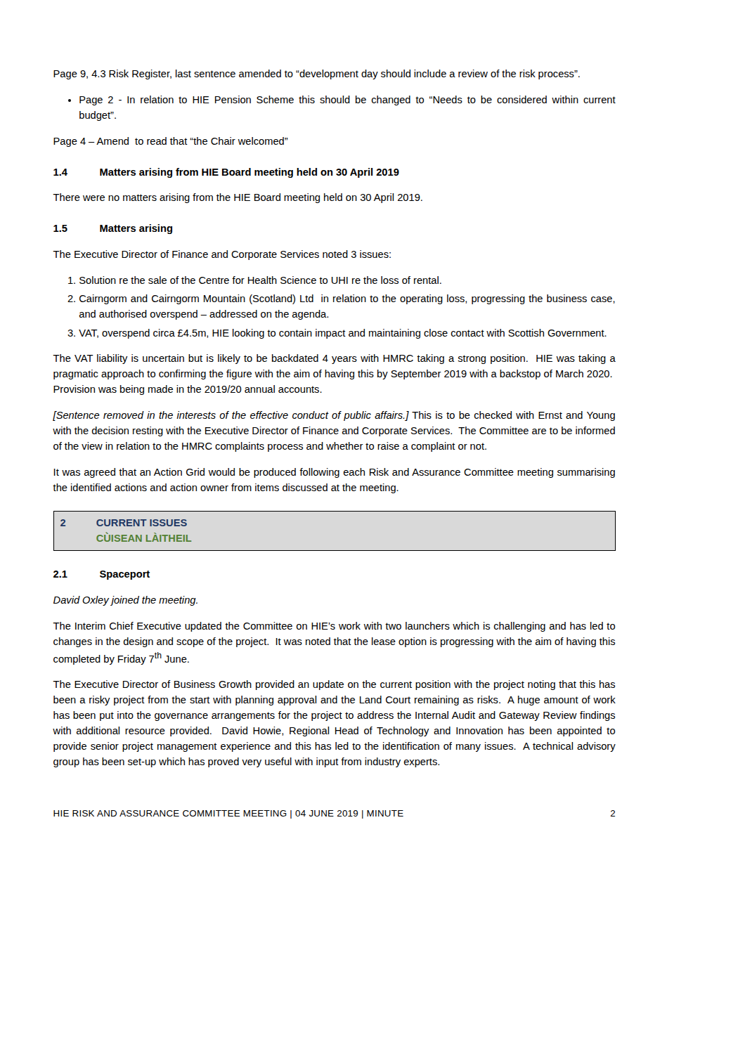Page 9, 4.3 Risk Register, last sentence amended to “development day should include a review of the risk process”.
Page 2 - In relation to HIE Pension Scheme this should be changed to “Needs to be considered within current budget”.
Page 4 – Amend to read that “the Chair welcomed”
1.4 Matters arising from HIE Board meeting held on 30 April 2019
There were no matters arising from the HIE Board meeting held on 30 April 2019.
1.5 Matters arising
The Executive Director of Finance and Corporate Services noted 3 issues:
Solution re the sale of the Centre for Health Science to UHI re the loss of rental.
Cairngorm and Cairngorm Mountain (Scotland) Ltd in relation to the operating loss, progressing the business case, and authorised overspend – addressed on the agenda.
VAT, overspend circa £4.5m, HIE looking to contain impact and maintaining close contact with Scottish Government.
The VAT liability is uncertain but is likely to be backdated 4 years with HMRC taking a strong position. HIE was taking a pragmatic approach to confirming the figure with the aim of having this by September 2019 with a backstop of March 2020. Provision was being made in the 2019/20 annual accounts.
[Sentence removed in the interests of the effective conduct of public affairs.] This is to be checked with Ernst and Young with the decision resting with the Executive Director of Finance and Corporate Services. The Committee are to be informed of the view in relation to the HMRC complaints process and whether to raise a complaint or not.
It was agreed that an Action Grid would be produced following each Risk and Assurance Committee meeting summarising the identified actions and action owner from items discussed at the meeting.
2 CURRENT ISSUES CÙISEAN LÀITHEIL
2.1 Spaceport
David Oxley joined the meeting.
The Interim Chief Executive updated the Committee on HIE’s work with two launchers which is challenging and has led to changes in the design and scope of the project. It was noted that the lease option is progressing with the aim of having this completed by Friday 7th June.
The Executive Director of Business Growth provided an update on the current position with the project noting that this has been a risky project from the start with planning approval and the Land Court remaining as risks. A huge amount of work has been put into the governance arrangements for the project to address the Internal Audit and Gateway Review findings with additional resource provided. David Howie, Regional Head of Technology and Innovation has been appointed to provide senior project management experience and this has led to the identification of many issues. A technical advisory group has been set-up which has proved very useful with input from industry experts.
HIE RISK AND ASSURANCE COMMITTEE MEETING | 04 JUNE 2019 | MINUTE 2